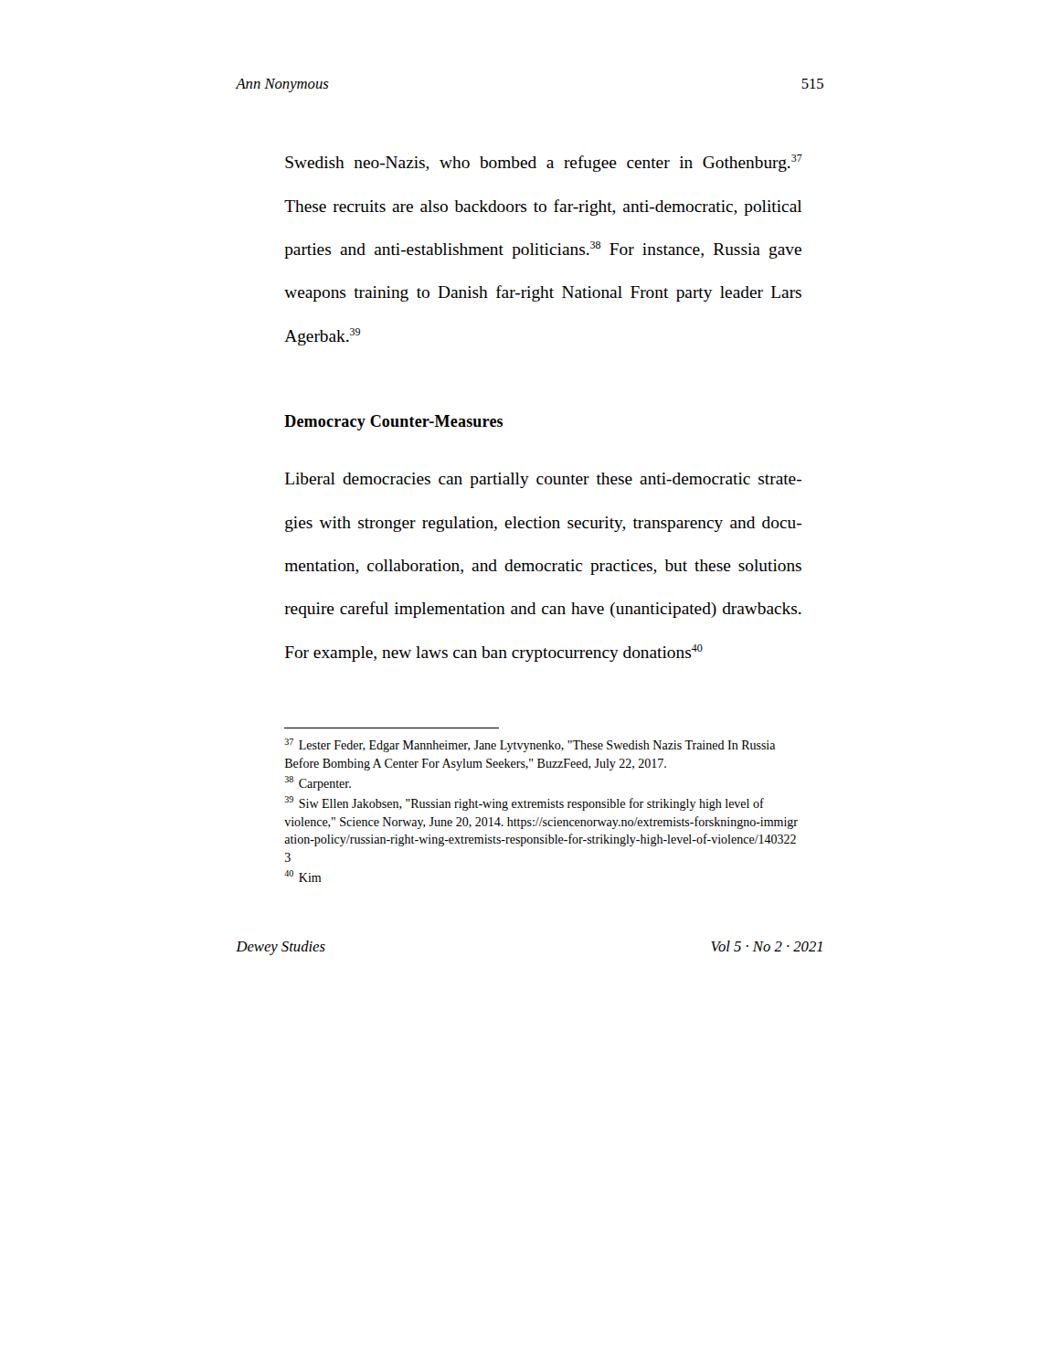Ann Nonymous 515
Swedish neo-Nazis, who bombed a refugee center in Gothenburg.37 These recruits are also backdoors to far-right, anti-democratic, political parties and anti-establishment politicians.38 For instance, Russia gave weapons training to Danish far-right National Front party leader Lars Agerbak.39
Democracy Counter-Measures
Liberal democracies can partially counter these anti-democratic strategies with stronger regulation, election security, transparency and documentation, collaboration, and democratic practices, but these solutions require careful implementation and can have (unanticipated) drawbacks. For example, new laws can ban cryptocurrency donations40
37 Lester Feder, Edgar Mannheimer, Jane Lytvynenko, "These Swedish Nazis Trained In Russia Before Bombing A Center For Asylum Seekers," BuzzFeed, July 22, 2017.
38 Carpenter.
39 Siw Ellen Jakobsen, "Russian right-wing extremists responsible for strikingly high level of violence," Science Norway, June 20, 2014. https://sciencenorway.no/extremists-forskningno-immigration-policy/russian-right-wing-extremists-responsible-for-strikingly-high-level-of-violence/1403223
40 Kim
Dewey Studies Vol 5 · No 2 · 2021